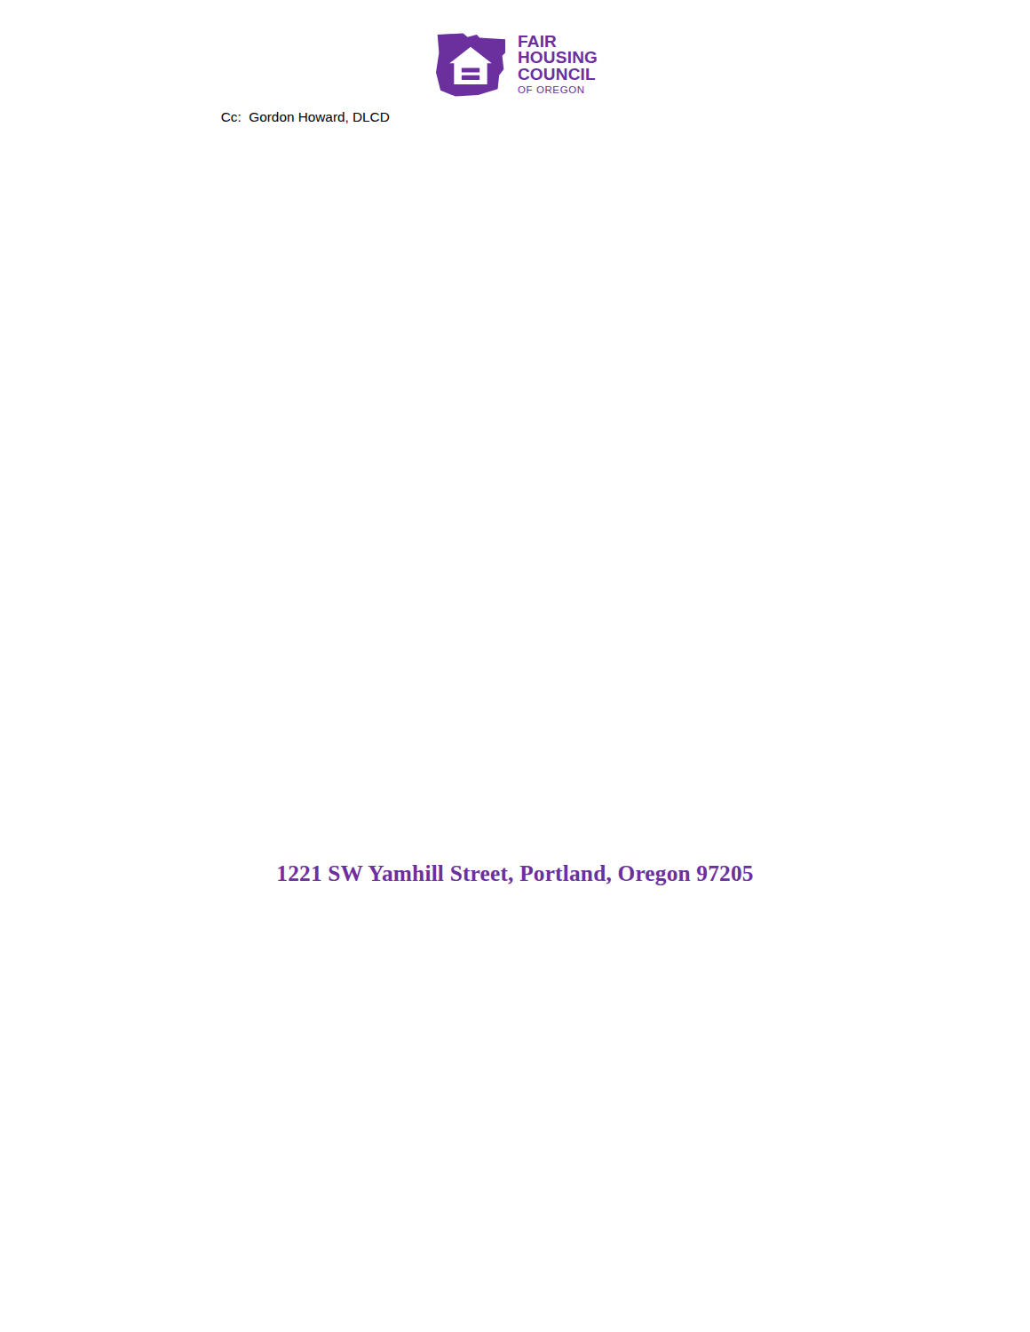FAIR
HOUSING
COUNCIL OF OREGON
Cc: Gordon Howard, DLCD
1221 SW Yamhill Street, Portland, Oregon 97205